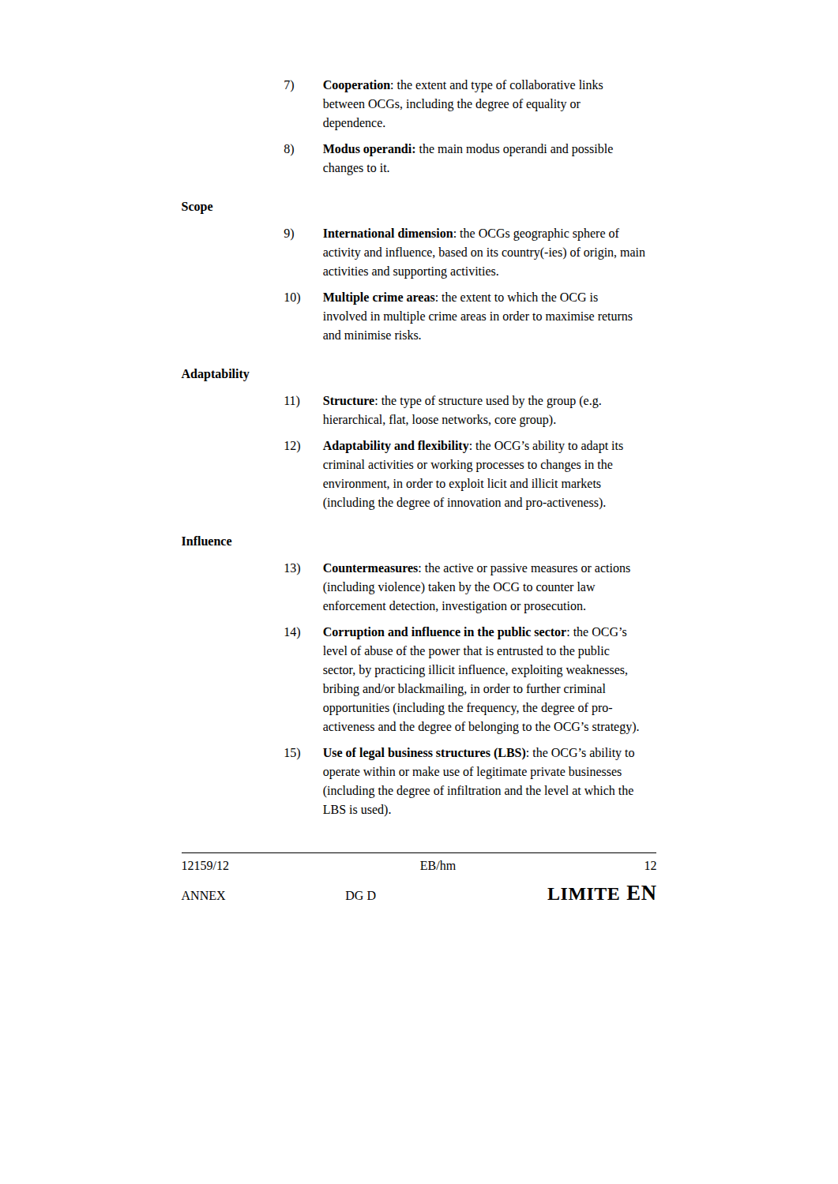7) Cooperation: the extent and type of collaborative links between OCGs, including the degree of equality or dependence.
8) Modus operandi: the main modus operandi and possible changes to it.
Scope
9) International dimension: the OCGs geographic sphere of activity and influence, based on its country(-ies) of origin, main activities and supporting activities.
10) Multiple crime areas: the extent to which the OCG is involved in multiple crime areas in order to maximise returns and minimise risks.
Adaptability
11) Structure: the type of structure used by the group (e.g. hierarchical, flat, loose networks, core group).
12) Adaptability and flexibility: the OCG’s ability to adapt its criminal activities or working processes to changes in the environment, in order to exploit licit and illicit markets (including the degree of innovation and pro-activeness).
Influence
13) Countermeasures: the active or passive measures or actions (including violence) taken by the OCG to counter law enforcement detection, investigation or prosecution.
14) Corruption and influence in the public sector: the OCG’s level of abuse of the power that is entrusted to the public sector, by practicing illicit influence, exploiting weaknesses, bribing and/or blackmailing, in order to further criminal opportunities (including the frequency, the degree of pro-activeness and the degree of belonging to the OCG’s strategy).
15) Use of legal business structures (LBS): the OCG’s ability to operate within or make use of legitimate private businesses (including the degree of infiltration and the level at which the LBS is used).
12159/12
EB/hm
12
ANNEX
DG D
LIMITE EN